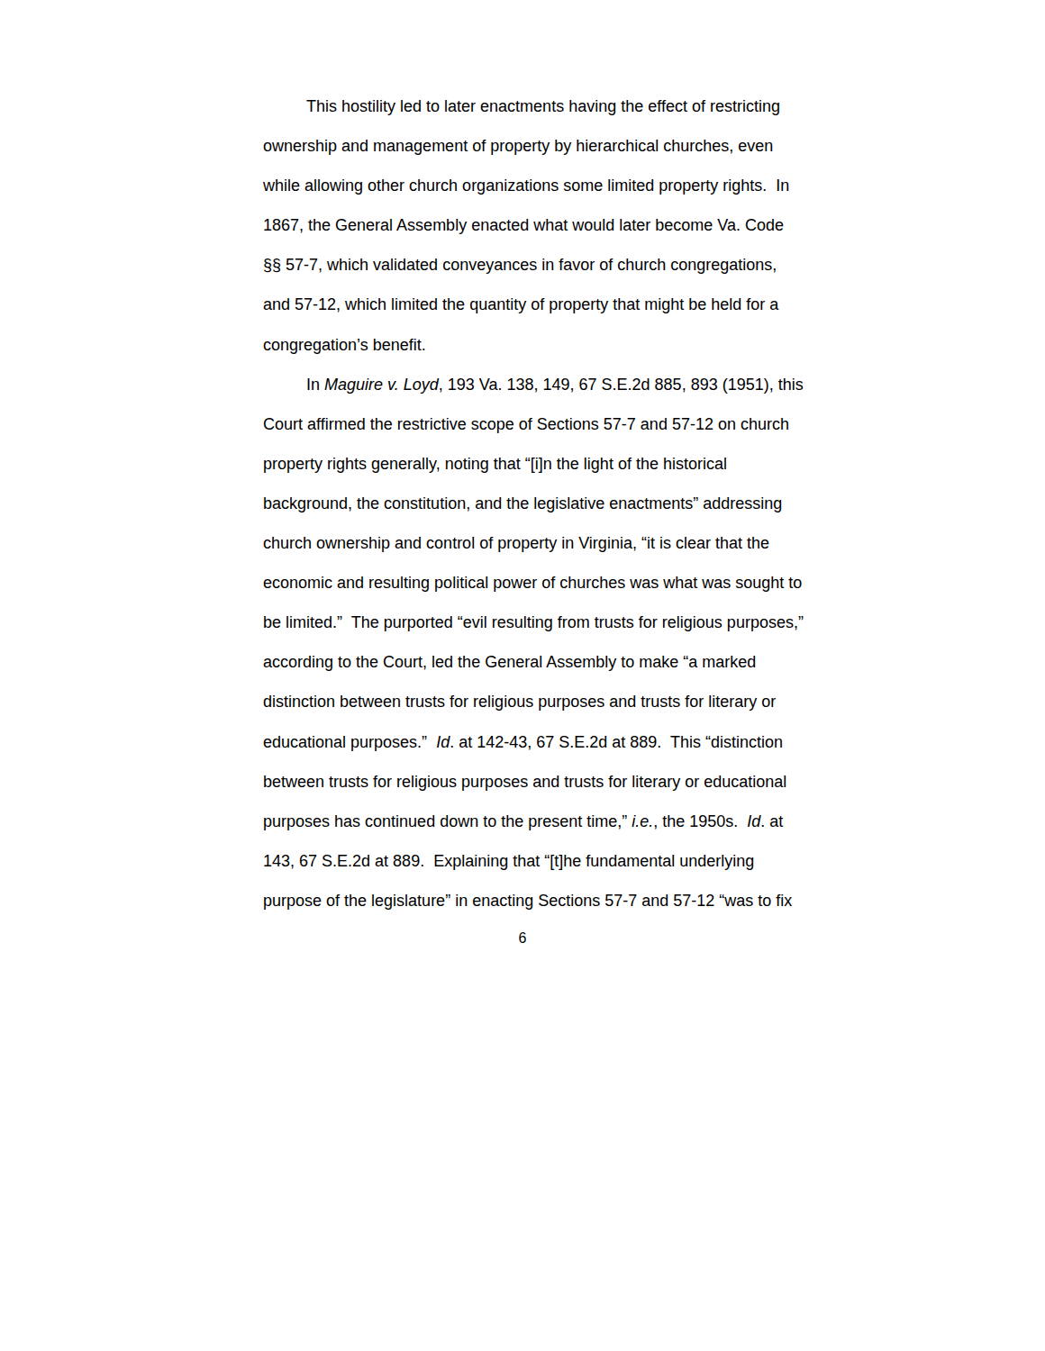This hostility led to later enactments having the effect of restricting ownership and management of property by hierarchical churches, even while allowing other church organizations some limited property rights. In 1867, the General Assembly enacted what would later become Va. Code §§ 57-7, which validated conveyances in favor of church congregations, and 57-12, which limited the quantity of property that might be held for a congregation’s benefit.
In Maguire v. Loyd, 193 Va. 138, 149, 67 S.E.2d 885, 893 (1951), this Court affirmed the restrictive scope of Sections 57-7 and 57-12 on church property rights generally, noting that “[i]n the light of the historical background, the constitution, and the legislative enactments” addressing church ownership and control of property in Virginia, “it is clear that the economic and resulting political power of churches was what was sought to be limited.” The purported “evil resulting from trusts for religious purposes,” according to the Court, led the General Assembly to make “a marked distinction between trusts for religious purposes and trusts for literary or educational purposes.” Id. at 142-43, 67 S.E.2d at 889. This “distinction between trusts for religious purposes and trusts for literary or educational purposes has continued down to the present time,” i.e., the 1950s. Id. at 143, 67 S.E.2d at 889. Explaining that “[t]he fundamental underlying purpose of the legislature” in enacting Sections 57-7 and 57-12 “was to fix
6